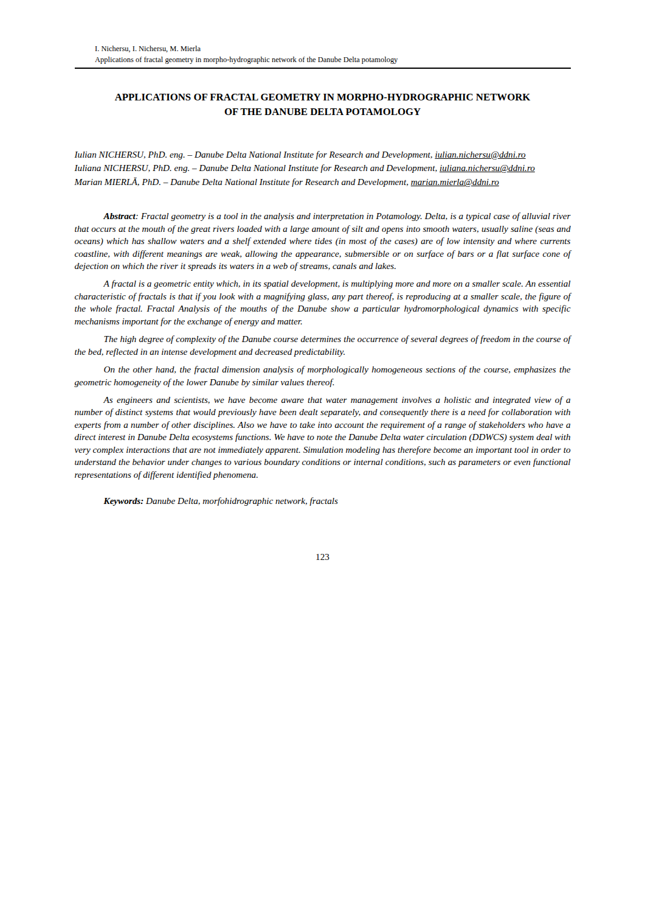I. Nichersu, I. Nichersu, M. Mierla
Applications of fractal geometry in morpho-hydrographic network of the Danube Delta potamology
Applications of Fractal Geometry in Morpho-Hydrographic Network of the Danube Delta Potamology
Iulian NICHERSU, PhD. eng. – Danube Delta National Institute for Research and Development, iulian.nichersu@ddni.ro
Iuliana NICHERSU, PhD. eng. – Danube Delta National Institute for Research and Development, iuliana.nichersu@ddni.ro
Marian MIERLĂ, PhD. – Danube Delta National Institute for Research and Development, marian.mierla@ddni.ro
Abstract: Fractal geometry is a tool in the analysis and interpretation in Potamology. Delta, is a typical case of alluvial river that occurs at the mouth of the great rivers loaded with a large amount of silt and opens into smooth waters, usually saline (seas and oceans) which has shallow waters and a shelf extended where tides (in most of the cases) are of low intensity and where currents coastline, with different meanings are weak, allowing the appearance, submersible or on surface of bars or a flat surface cone of dejection on which the river it spreads its waters in a web of streams, canals and lakes.
A fractal is a geometric entity which, in its spatial development, is multiplying more and more on a smaller scale. An essential characteristic of fractals is that if you look with a magnifying glass, any part thereof, is reproducing at a smaller scale, the figure of the whole fractal. Fractal Analysis of the mouths of the Danube show a particular hydromorphological dynamics with specific mechanisms important for the exchange of energy and matter.
The high degree of complexity of the Danube course determines the occurrence of several degrees of freedom in the course of the bed, reflected in an intense development and decreased predictability.
On the other hand, the fractal dimension analysis of morphologically homogeneous sections of the course, emphasizes the geometric homogeneity of the lower Danube by similar values thereof.
As engineers and scientists, we have become aware that water management involves a holistic and integrated view of a number of distinct systems that would previously have been dealt separately, and consequently there is a need for collaboration with experts from a number of other disciplines. Also we have to take into account the requirement of a range of stakeholders who have a direct interest in Danube Delta ecosystems functions. We have to note the Danube Delta water circulation (DDWCS) system deal with very complex interactions that are not immediately apparent. Simulation modeling has therefore become an important tool in order to understand the behavior under changes to various boundary conditions or internal conditions, such as parameters or even functional representations of different identified phenomena.
Keywords: Danube Delta, morfohidrographic network, fractals
123